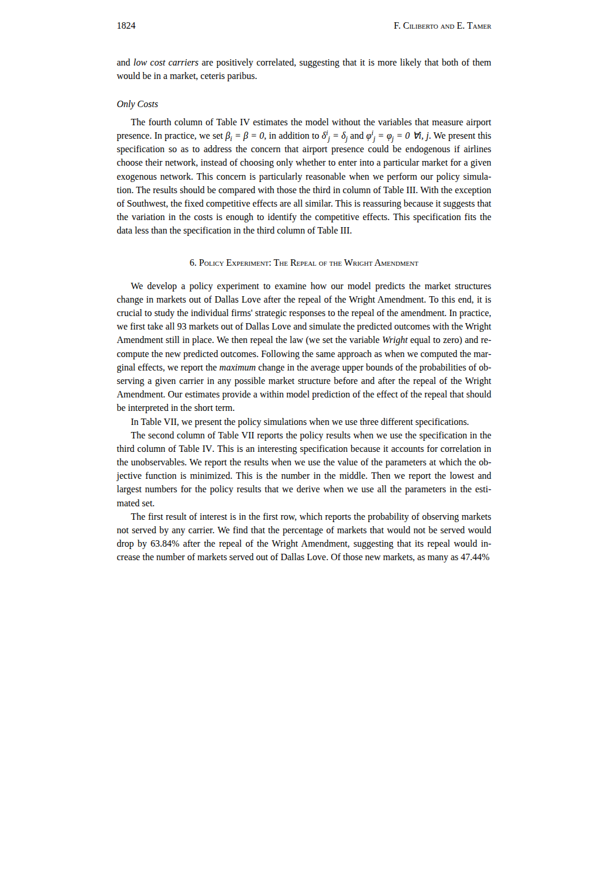1824 F. Ciliberto and E. Tamer
and low cost carriers are positively correlated, suggesting that it is more likely that both of them would be in a market, ceteris paribus.
Only Costs
The fourth column of Table IV estimates the model without the variables that measure airport presence. In practice, we set βi = β = 0, in addition to δij = δj and φij = φj = 0 ∀i, j. We present this specification so as to address the concern that airport presence could be endogenous if airlines choose their network, instead of choosing only whether to enter into a particular market for a given exogenous network. This concern is particularly reasonable when we perform our policy simulation. The results should be compared with those the third in column of Table III. With the exception of Southwest, the fixed competitive effects are all similar. This is reassuring because it suggests that the variation in the costs is enough to identify the competitive effects. This specification fits the data less than the specification in the third column of Table III.
6. Policy Experiment: The Repeal of the Wright Amendment
We develop a policy experiment to examine how our model predicts the market structures change in markets out of Dallas Love after the repeal of the Wright Amendment. To this end, it is crucial to study the individual firms' strategic responses to the repeal of the amendment. In practice, we first take all 93 markets out of Dallas Love and simulate the predicted outcomes with the Wright Amendment still in place. We then repeal the law (we set the variable Wright equal to zero) and recompute the new predicted outcomes. Following the same approach as when we computed the marginal effects, we report the maximum change in the average upper bounds of the probabilities of observing a given carrier in any possible market structure before and after the repeal of the Wright Amendment. Our estimates provide a within model prediction of the effect of the repeal that should be interpreted in the short term.
In Table VII, we present the policy simulations when we use three different specifications.
The second column of Table VII reports the policy results when we use the specification in the third column of Table IV. This is an interesting specification because it accounts for correlation in the unobservables. We report the results when we use the value of the parameters at which the objective function is minimized. This is the number in the middle. Then we report the lowest and largest numbers for the policy results that we derive when we use all the parameters in the estimated set.
The first result of interest is in the first row, which reports the probability of observing markets not served by any carrier. We find that the percentage of markets that would not be served would drop by 63.84% after the repeal of the Wright Amendment, suggesting that its repeal would increase the number of markets served out of Dallas Love. Of those new markets, as many as 47.44%